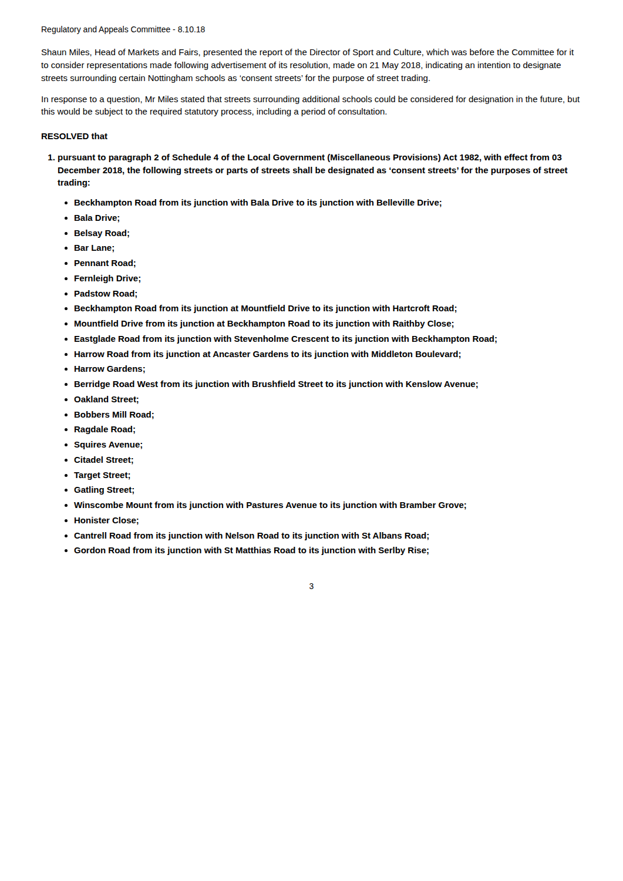Regulatory and Appeals Committee - 8.10.18
Shaun Miles, Head of Markets and Fairs, presented the report of the Director of Sport and Culture, which was before the Committee for it to consider representations made following advertisement of its resolution, made on 21 May 2018, indicating an intention to designate streets surrounding certain Nottingham schools as ‘consent streets’ for the purpose of street trading.
In response to a question, Mr Miles stated that streets surrounding additional schools could be considered for designation in the future, but this would be subject to the required statutory process, including a period of consultation.
RESOLVED that
pursuant to paragraph 2 of Schedule 4 of the Local Government (Miscellaneous Provisions) Act 1982, with effect from 03 December 2018, the following streets or parts of streets shall be designated as ‘consent streets’ for the purposes of street trading:
Beckhampton Road from its junction with Bala Drive to its junction with Belleville Drive;
Bala Drive;
Belsay Road;
Bar Lane;
Pennant Road;
Fernleigh Drive;
Padstow Road;
Beckhampton Road from its junction at Mountfield Drive to its junction with Hartcroft Road;
Mountfield Drive from its junction at Beckhampton Road to its junction with Raithby Close;
Eastglade Road from its junction with Stevenholme Crescent to its junction with Beckhampton Road;
Harrow Road from its junction at Ancaster Gardens to its junction with Middleton Boulevard;
Harrow Gardens;
Berridge Road West from its junction with Brushfield Street to its junction with Kenslow Avenue;
Oakland Street;
Bobbers Mill Road;
Ragdale Road;
Squires Avenue;
Citadel Street;
Target Street;
Gatling Street;
Winscombe Mount from its junction with Pastures Avenue to its junction with Bramber Grove;
Honister Close;
Cantrell Road from its junction with Nelson Road to its junction with St Albans Road;
Gordon Road from its junction with St Matthias Road to its junction with Serlby Rise;
3